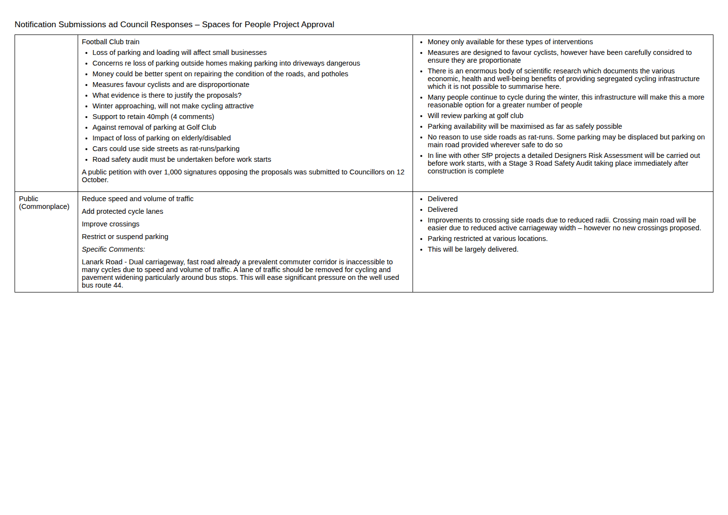Notification Submissions ad Council Responses – Spaces for People Project Approval
| | Football Club train Loss of parking and loading will affect small businesses Concerns re loss of parking outside homes making parking into driveways dangerous Money could be better spent on repairing the condition of the roads, and potholes Measures favour cyclists and are disproportionate What evidence is there to justify the proposals? Winter approaching, will not make cycling attractive Support to retain 40mph (4 comments) Against removal of parking at Golf Club Impact of loss of parking on elderly/disabled Cars could use side streets as rat-runs/parking Road safety audit must be undertaken before work starts A public petition with over 1,000 signatures opposing the proposals was submitted to Councillors on 12 October. | Money only available for these types of interventions Measures are designed to favour cyclists, however have been carefully considred to ensure they are proportionate There is an enormous body of scientific research which documents the various economic, health and well-being benefits of providing segregated cycling infrastructure which it is not possible to summarise here. Many people continue to cycle during the winter, this infrastructure will make this a more reasonable option for a greater number of people Will review parking at golf club Parking availability will be maximised as far as safely possible No reason to use side roads as rat-runs. Some parking may be displaced but parking on main road provided wherever safe to do so In line with other SfP projects a detailed Designers Risk Assessment will be carried out before work starts, with a Stage 3 Road Safety Audit taking place immediately after construction is complete |
| Public (Commonplace) | Reduce speed and volume of traffic Add protected cycle lanes Improve crossings Restrict or suspend parking Specific Comments: Lanark Road - Dual carriageway, fast road already a prevalent commuter corridor is inaccessible to many cycles due to speed and volume of traffic. A lane of traffic should be removed for cycling and pavement widening particularly around bus stops. This will ease significant pressure on the well used bus route 44. | Delivered Delivered Improvements to crossing side roads due to reduced radii. Crossing main road will be easier due to reduced active carriageway width – however no new crossings proposed. Parking restricted at various locations. This will be largely delivered. |